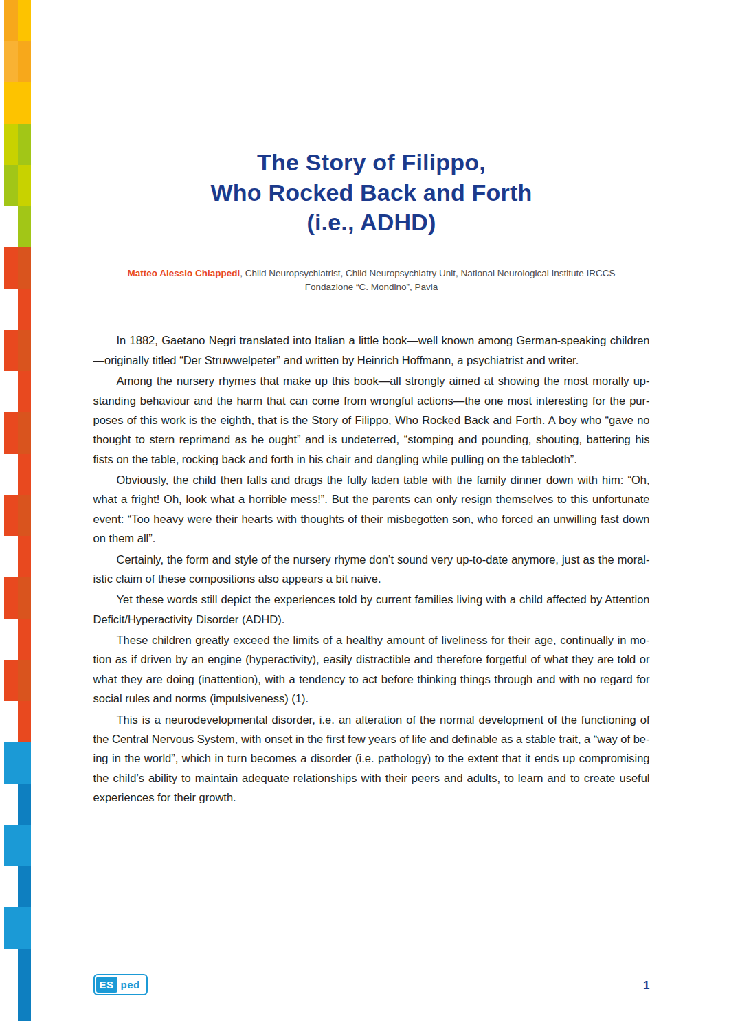The Story of Filippo,
Who Rocked Back and Forth
(i.e., ADHD)
Matteo Alessio Chiappedi, Child Neuropsychiatrist, Child Neuropsychiatry Unit, National Neurological Institute IRCCS Fondazione “C. Mondino”, Pavia
In 1882, Gaetano Negri translated into Italian a little book—well known among German-speaking children—originally titled “Der Struwwelpeter” and written by Heinrich Hoffmann, a psychiatrist and writer.
Among the nursery rhymes that make up this book—all strongly aimed at showing the most morally upstanding behaviour and the harm that can come from wrongful actions—the one most interesting for the purposes of this work is the eighth, that is the Story of Filippo, Who Rocked Back and Forth. A boy who “gave no thought to stern reprimand as he ought” and is undeterred, “stomping and pounding, shouting, battering his fists on the table, rocking back and forth in his chair and dangling while pulling on the tablecloth”.
Obviously, the child then falls and drags the fully laden table with the family dinner down with him: “Oh, what a fright! Oh, look what a horrible mess!”. But the parents can only resign themselves to this unfortunate event: “Too heavy were their hearts with thoughts of their misbegotten son, who forced an unwilling fast down on them all”.
Certainly, the form and style of the nursery rhyme don’t sound very up-to-date anymore, just as the moralistic claim of these compositions also appears a bit naive.
Yet these words still depict the experiences told by current families living with a child affected by Attention Deficit/Hyperactivity Disorder (ADHD).
These children greatly exceed the limits of a healthy amount of liveliness for their age, continually in motion as if driven by an engine (hyperactivity), easily distractible and therefore forgetful of what they are told or what they are doing (inattention), with a tendency to act before thinking things through and with no regard for social rules and norms (impulsiveness) (1).
This is a neurodevelopmental disorder, i.e. an alteration of the normal development of the functioning of the Central Nervous System, with onset in the first few years of life and definable as a stable trait, a “way of being in the world”, which in turn becomes a disorder (i.e. pathology) to the extent that it ends up compromising the child’s ability to maintain adequate relationships with their peers and adults, to learn and to create useful experiences for their growth.
ES ped 1